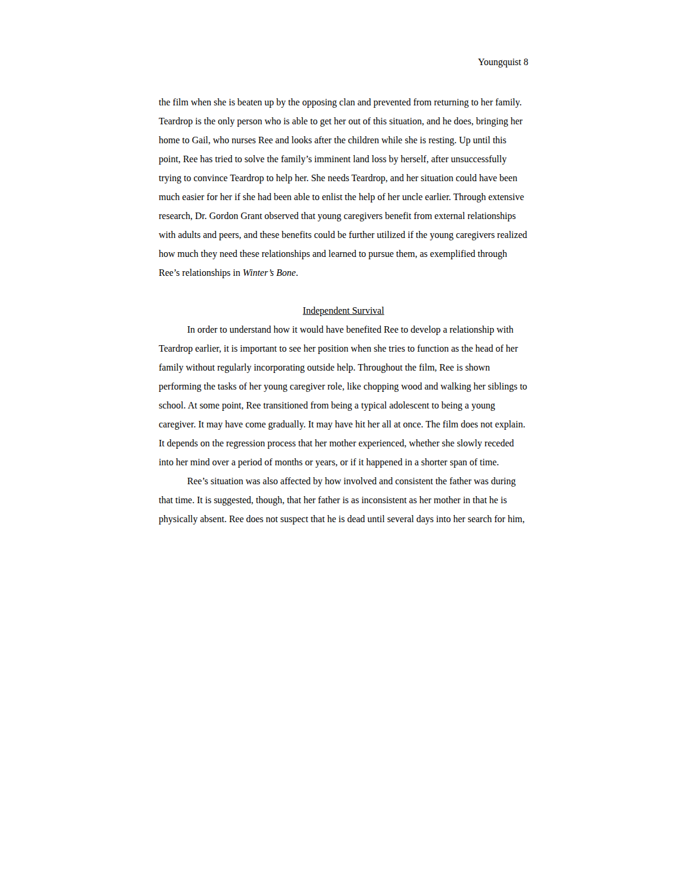Youngquist 8
the film when she is beaten up by the opposing clan and prevented from returning to her family. Teardrop is the only person who is able to get her out of this situation, and he does, bringing her home to Gail, who nurses Ree and looks after the children while she is resting. Up until this point, Ree has tried to solve the family’s imminent land loss by herself, after unsuccessfully trying to convince Teardrop to help her. She needs Teardrop, and her situation could have been much easier for her if she had been able to enlist the help of her uncle earlier. Through extensive research, Dr. Gordon Grant observed that young caregivers benefit from external relationships with adults and peers, and these benefits could be further utilized if the young caregivers realized how much they need these relationships and learned to pursue them, as exemplified through Ree’s relationships in Winter’s Bone.
Independent Survival
In order to understand how it would have benefited Ree to develop a relationship with Teardrop earlier, it is important to see her position when she tries to function as the head of her family without regularly incorporating outside help. Throughout the film, Ree is shown performing the tasks of her young caregiver role, like chopping wood and walking her siblings to school. At some point, Ree transitioned from being a typical adolescent to being a young caregiver. It may have come gradually. It may have hit her all at once. The film does not explain. It depends on the regression process that her mother experienced, whether she slowly receded into her mind over a period of months or years, or if it happened in a shorter span of time.
Ree’s situation was also affected by how involved and consistent the father was during that time. It is suggested, though, that her father is as inconsistent as her mother in that he is physically absent. Ree does not suspect that he is dead until several days into her search for him,